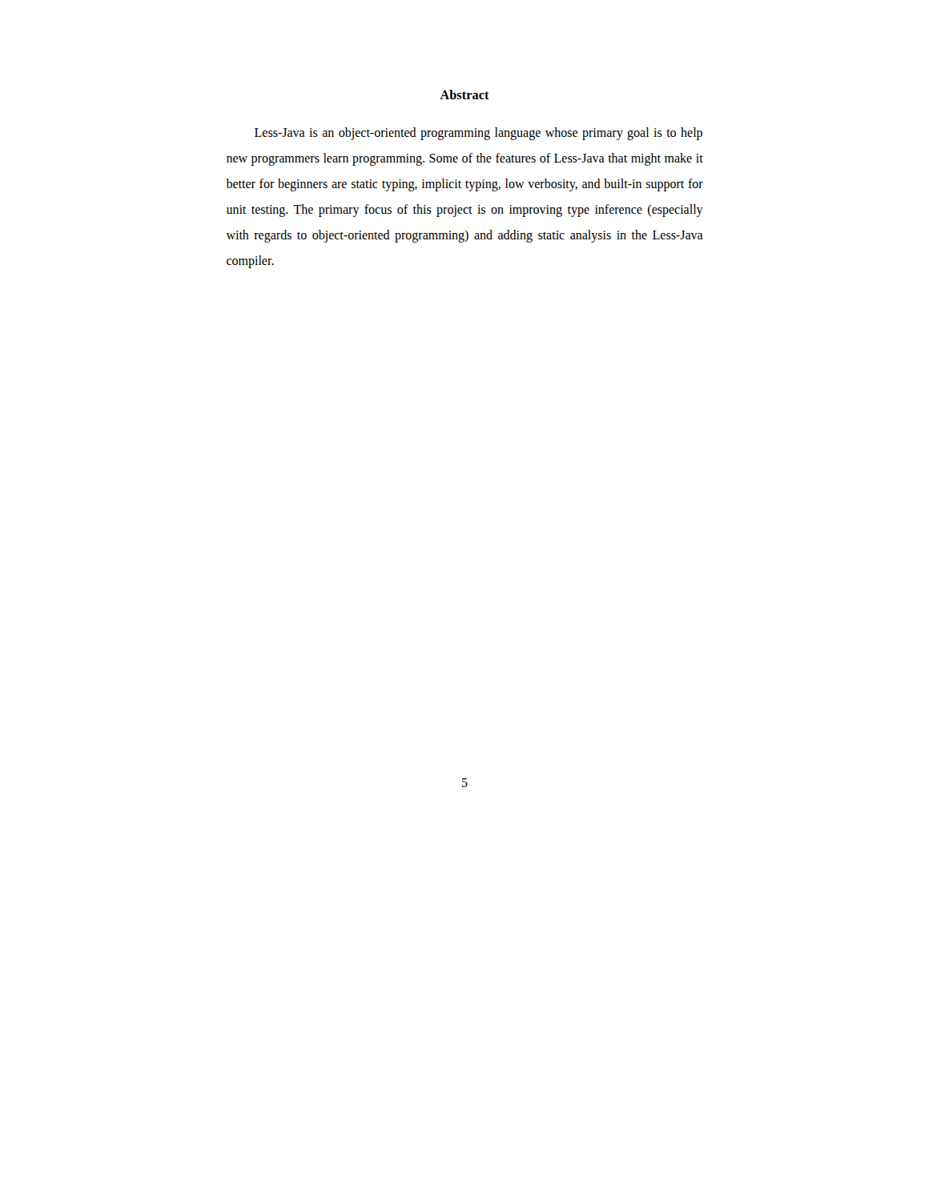Abstract
Less-Java is an object-oriented programming language whose primary goal is to help new programmers learn programming. Some of the features of Less-Java that might make it better for beginners are static typing, implicit typing, low verbosity, and built-in support for unit testing. The primary focus of this project is on improving type inference (especially with regards to object-oriented programming) and adding static analysis in the Less-Java compiler.
5